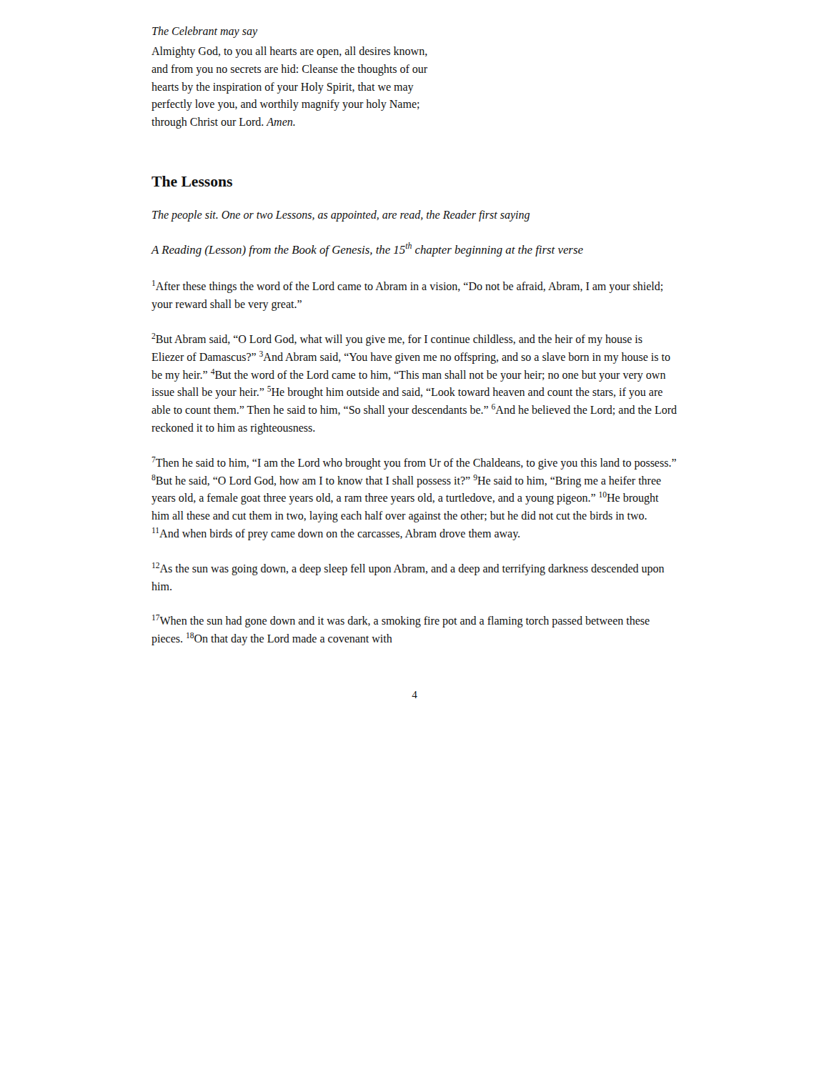The Celebrant may say
Almighty God, to you all hearts are open, all desires known,
and from you no secrets are hid: Cleanse the thoughts of our
hearts by the inspiration of your Holy Spirit, that we may
perfectly love you, and worthily magnify your holy Name;
through Christ our Lord. Amen.
The Lessons
The people sit. One or two Lessons, as appointed, are read, the Reader first saying
A Reading (Lesson) from the Book of Genesis, the 15th chapter beginning at the first verse
1After these things the word of the Lord came to Abram in a vision, “Do not be afraid, Abram, I am your shield; your reward shall be very great.”
2But Abram said, “O Lord God, what will you give me, for I continue childless, and the heir of my house is Eliezer of Damascus?” 3And Abram said, “You have given me no offspring, and so a slave born in my house is to be my heir.” 4But the word of the Lord came to him, “This man shall not be your heir; no one but your very own issue shall be your heir.” 5He brought him outside and said, “Look toward heaven and count the stars, if you are able to count them.” Then he said to him, “So shall your descendants be.” 6And he believed the Lord; and the Lord reckoned it to him as righteousness.
7Then he said to him, “I am the Lord who brought you from Ur of the Chaldeans, to give you this land to possess.” 8But he said, “O Lord God, how am I to know that I shall possess it?” 9He said to him, “Bring me a heifer three years old, a female goat three years old, a ram three years old, a turtledove, and a young pigeon.” 10He brought him all these and cut them in two, laying each half over against the other; but he did not cut the birds in two. 11And when birds of prey came down on the carcasses, Abram drove them away.
12As the sun was going down, a deep sleep fell upon Abram, and a deep and terrifying darkness descended upon him.
17When the sun had gone down and it was dark, a smoking fire pot and a flaming torch passed between these pieces. 18On that day the Lord made a covenant with
4